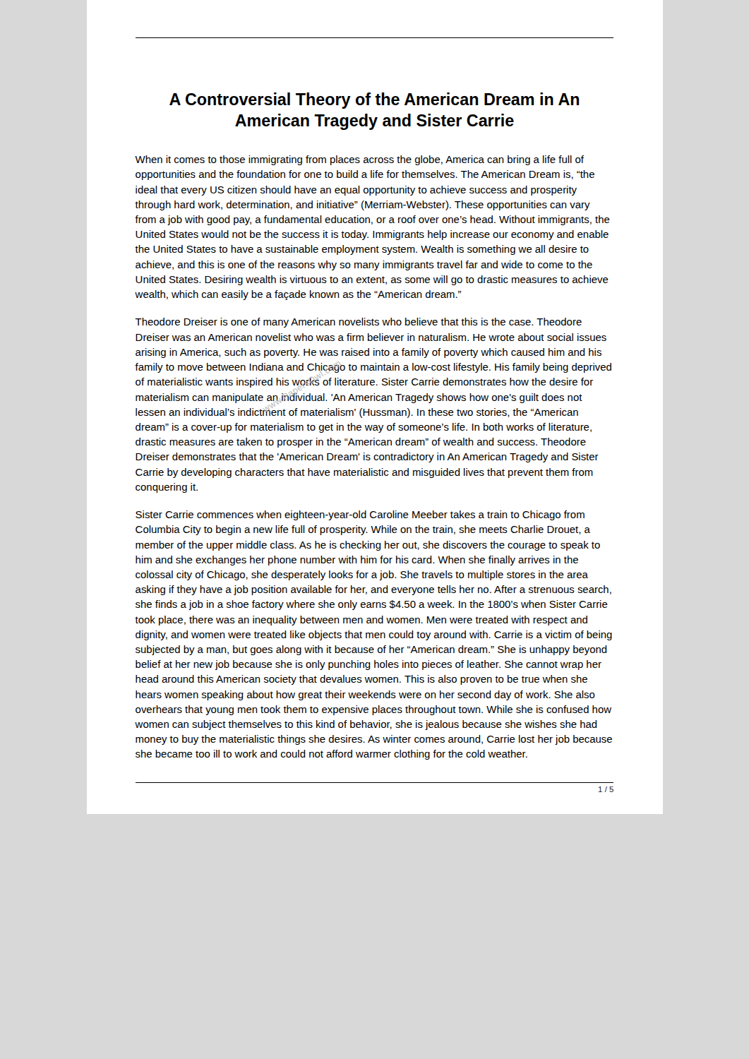A Controversial Theory of the American Dream in An
American Tragedy and Sister Carrie
When it comes to those immigrating from places across the globe, America can bring a life full of opportunities and the foundation for one to build a life for themselves. The American Dream is, “the ideal that every US citizen should have an equal opportunity to achieve success and prosperity through hard work, determination, and initiative” (Merriam-Webster). These opportunities can vary from a job with good pay, a fundamental education, or a roof over one’s head. Without immigrants, the United States would not be the success it is today. Immigrants help increase our economy and enable the United States to have a sustainable employment system. Wealth is something we all desire to achieve, and this is one of the reasons why so many immigrants travel far and wide to come to the United States. Desiring wealth is virtuous to an extent, as some will go to drastic measures to achieve wealth, which can easily be a façade known as the “American dream.”
Theodore Dreiser is one of many American novelists who believe that this is the case. Theodore Dreiser was an American novelist who was a firm believer in naturalism. He wrote about social issues arising in America, such as poverty. He was raised into a family of poverty which caused him and his family to move between Indiana and Chicago to maintain a low-cost lifestyle. His family being deprived of materialistic wants inspired his works of literature. Sister Carrie demonstrates how the desire for materialism can manipulate an individual. 'An American Tragedy shows how one's guilt does not lessen an individual’s indictment of materialism' (Hussman). In these two stories, the “American dream” is a cover-up for materialism to get in the way of someone’s life. In both works of literature, drastic measures are taken to prosper in the “American dream” of wealth and success. Theodore Dreiser demonstrates that the 'American Dream' is contradictory in An American Tragedy and Sister Carrie by developing characters that have materialistic and misguided lives that prevent them from conquering it.
Sister Carrie commences when eighteen-year-old Caroline Meeber takes a train to Chicago from Columbia City to begin a new life full of prosperity. While on the train, she meets Charlie Drouet, a member of the upper middle class. As he is checking her out, she discovers the courage to speak to him and she exchanges her phone number with him for his card. When she finally arrives in the colossal city of Chicago, she desperately looks for a job. She travels to multiple stores in the area asking if they have a job position available for her, and everyone tells her no. After a strenuous search, she finds a job in a shoe factory where she only earns $4.50 a week. In the 1800’s when Sister Carrie took place, there was an inequality between men and women. Men were treated with respect and dignity, and women were treated like objects that men could toy around with. Carrie is a victim of being subjected by a man, but goes along with it because of her “American dream.” She is unhappy beyond belief at her new job because she is only punching holes into pieces of leather. She cannot wrap her head around this American society that devalues women. This is also proven to be true when she hears women speaking about how great their weekends were on her second day of work. She also overhears that young men took them to expensive places throughout town. While she is confused how women can subject themselves to this kind of behavior, she is jealous because she wishes she had money to buy the materialistic things she desires. As winter comes around, Carrie lost her job because she became too ill to work and could not afford warmer clothing for the cold weather.
www.PapersOwl.com
1 / 5